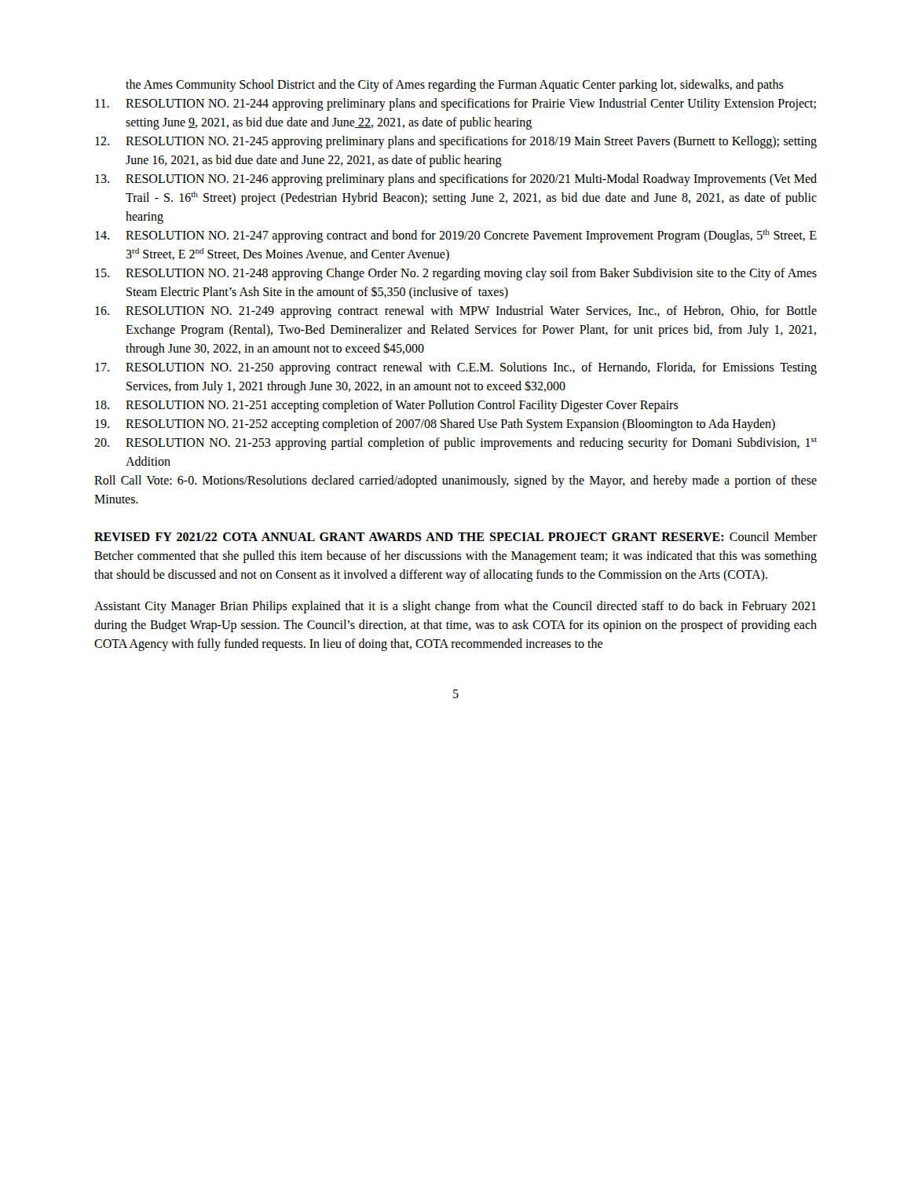the Ames Community School District and the City of Ames regarding the Furman Aquatic Center parking lot, sidewalks, and paths
11. RESOLUTION NO. 21-244 approving preliminary plans and specifications for Prairie View Industrial Center Utility Extension Project; setting June 9, 2021, as bid due date and June 22, 2021, as date of public hearing
12. RESOLUTION NO. 21-245 approving preliminary plans and specifications for 2018/19 Main Street Pavers (Burnett to Kellogg); setting June 16, 2021, as bid due date and June 22, 2021, as date of public hearing
13. RESOLUTION NO. 21-246 approving preliminary plans and specifications for 2020/21 Multi-Modal Roadway Improvements (Vet Med Trail - S. 16th Street) project (Pedestrian Hybrid Beacon); setting June 2, 2021, as bid due date and June 8, 2021, as date of public hearing
14. RESOLUTION NO. 21-247 approving contract and bond for 2019/20 Concrete Pavement Improvement Program (Douglas, 5th Street, E 3rd Street, E 2nd Street, Des Moines Avenue, and Center Avenue)
15. RESOLUTION NO. 21-248 approving Change Order No. 2 regarding moving clay soil from Baker Subdivision site to the City of Ames Steam Electric Plant’s Ash Site in the amount of $5,350 (inclusive of taxes)
16. RESOLUTION NO. 21-249 approving contract renewal with MPW Industrial Water Services, Inc., of Hebron, Ohio, for Bottle Exchange Program (Rental), Two-Bed Demineralizer and Related Services for Power Plant, for unit prices bid, from July 1, 2021, through June 30, 2022, in an amount not to exceed $45,000
17. RESOLUTION NO. 21-250 approving contract renewal with C.E.M. Solutions Inc., of Hernando, Florida, for Emissions Testing Services, from July 1, 2021 through June 30, 2022, in an amount not to exceed $32,000
18. RESOLUTION NO. 21-251 accepting completion of Water Pollution Control Facility Digester Cover Repairs
19. RESOLUTION NO. 21-252 accepting completion of 2007/08 Shared Use Path System Expansion (Bloomington to Ada Hayden)
20. RESOLUTION NO. 21-253 approving partial completion of public improvements and reducing security for Domani Subdivision, 1st Addition
Roll Call Vote: 6-0. Motions/Resolutions declared carried/adopted unanimously, signed by the Mayor, and hereby made a portion of these Minutes.
REVISED FY 2021/22 COTA ANNUAL GRANT AWARDS AND THE SPECIAL PROJECT GRANT RESERVE: Council Member Betcher commented that she pulled this item because of her discussions with the Management team; it was indicated that this was something that should be discussed and not on Consent as it involved a different way of allocating funds to the Commission on the Arts (COTA).
Assistant City Manager Brian Philips explained that it is a slight change from what the Council directed staff to do back in February 2021 during the Budget Wrap-Up session. The Council’s direction, at that time, was to ask COTA for its opinion on the prospect of providing each COTA Agency with fully funded requests. In lieu of doing that, COTA recommended increases to the
5